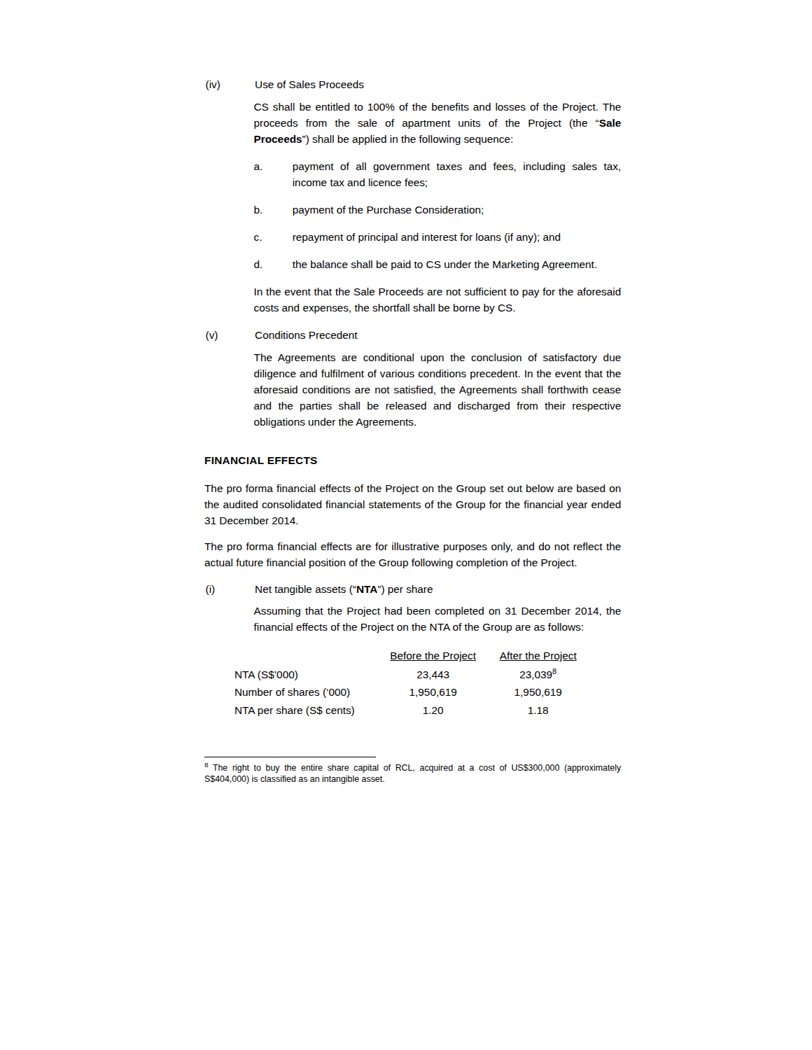(iv)
Use of Sales Proceeds
CS shall be entitled to 100% of the benefits and losses of the Project. The proceeds from the sale of apartment units of the Project (the “Sale Proceeds”) shall be applied in the following sequence:
a.
payment of all government taxes and fees, including sales tax, income tax and licence fees;
b.
payment of the Purchase Consideration;
c.
repayment of principal and interest for loans (if any); and
d.
the balance shall be paid to CS under the Marketing Agreement.
In the event that the Sale Proceeds are not sufficient to pay for the aforesaid costs and expenses, the shortfall shall be borne by CS.
(v)
Conditions Precedent
The Agreements are conditional upon the conclusion of satisfactory due diligence and fulfilment of various conditions precedent. In the event that the aforesaid conditions are not satisfied, the Agreements shall forthwith cease and the parties shall be released and discharged from their respective obligations under the Agreements.
FINANCIAL EFFECTS
The pro forma financial effects of the Project on the Group set out below are based on the audited consolidated financial statements of the Group for the financial year ended 31 December 2014.
The pro forma financial effects are for illustrative purposes only, and do not reflect the actual future financial position of the Group following completion of the Project.
(i)
Net tangible assets (“NTA”) per share
Assuming that the Project had been completed on 31 December 2014, the financial effects of the Project on the NTA of the Group are as follows:
| | Before the Project | After the Project |
| NTA (S$’000) | 23,443 | 23,039 8 |
| Number of shares (‘000) | 1,950,619 | 1,950,619 |
| NTA per share (S$ cents) | 1.20 | 1.18 |
8 The right to buy the entire share capital of RCL, acquired at a cost of US$300,000 (approximately S$404,000) is classified as an intangible asset.